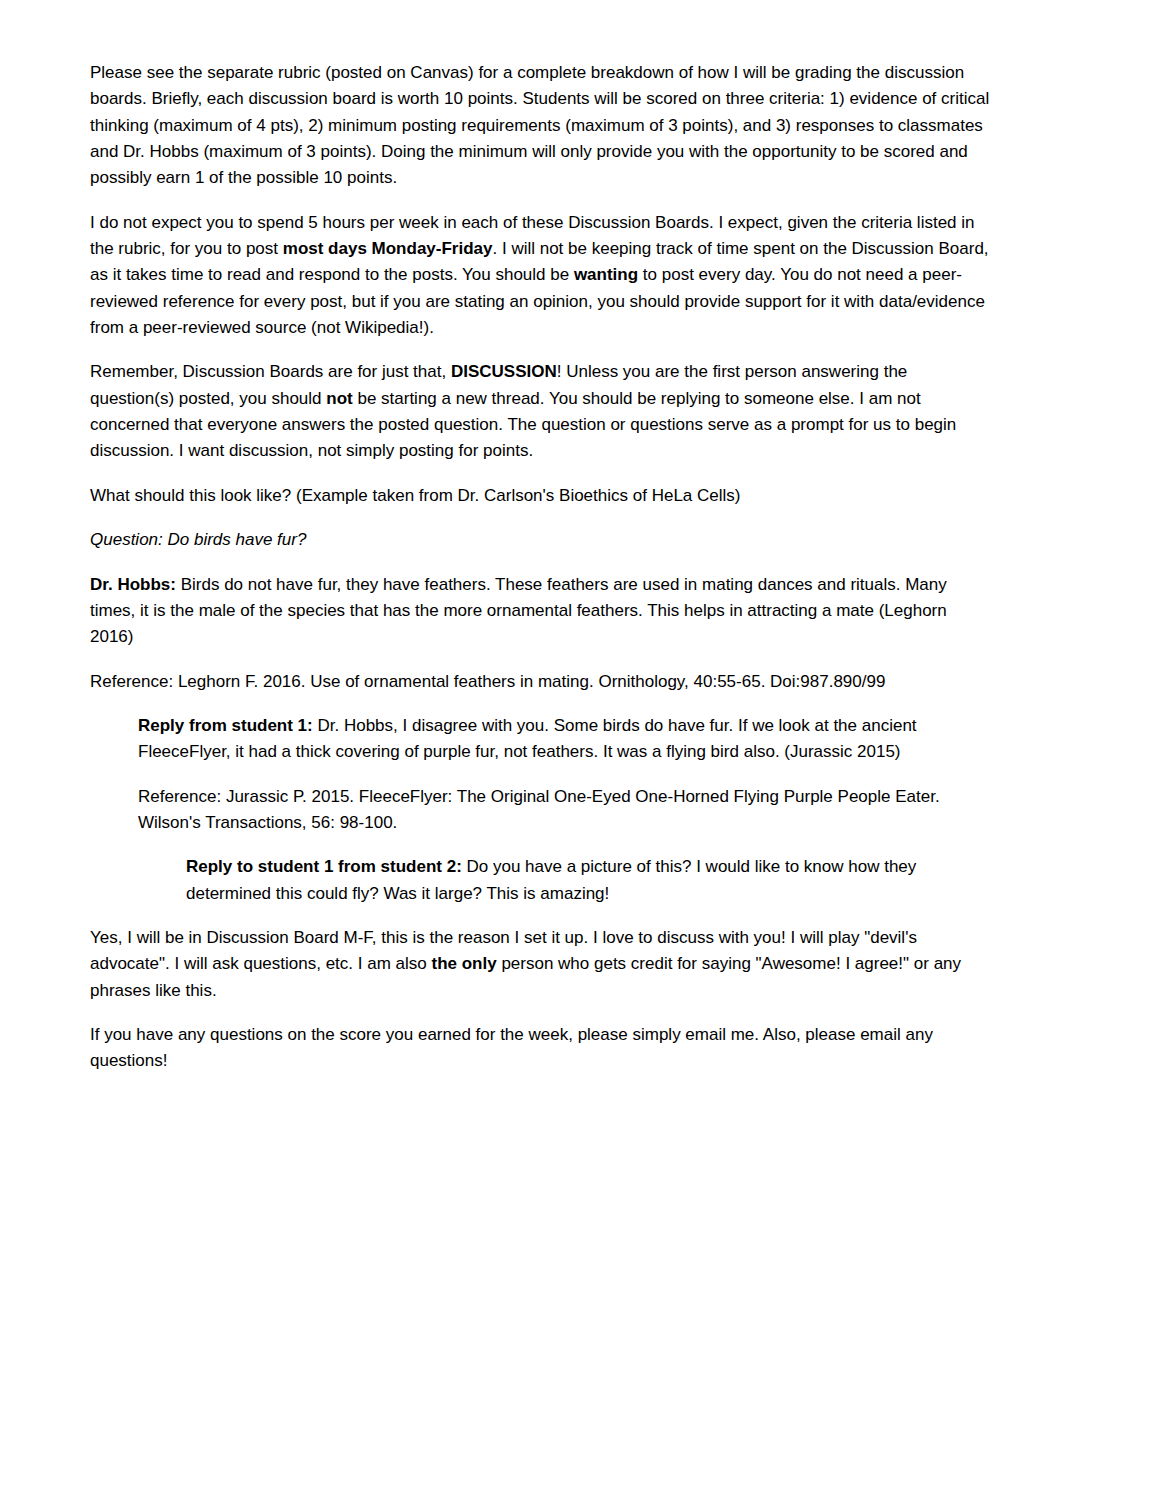Please see the separate rubric (posted on Canvas) for a complete breakdown of how I will be grading the discussion boards. Briefly, each discussion board is worth 10 points. Students will be scored on three criteria: 1) evidence of critical thinking (maximum of 4 pts), 2) minimum posting requirements (maximum of 3 points), and 3) responses to classmates and Dr. Hobbs (maximum of 3 points). Doing the minimum will only provide you with the opportunity to be scored and possibly earn 1 of the possible 10 points.
I do not expect you to spend 5 hours per week in each of these Discussion Boards. I expect, given the criteria listed in the rubric, for you to post most days Monday-Friday. I will not be keeping track of time spent on the Discussion Board, as it takes time to read and respond to the posts. You should be wanting to post every day. You do not need a peer-reviewed reference for every post, but if you are stating an opinion, you should provide support for it with data/evidence from a peer-reviewed source (not Wikipedia!).
Remember, Discussion Boards are for just that, DISCUSSION! Unless you are the first person answering the question(s) posted, you should not be starting a new thread. You should be replying to someone else. I am not concerned that everyone answers the posted question. The question or questions serve as a prompt for us to begin discussion. I want discussion, not simply posting for points.
What should this look like? (Example taken from Dr. Carlson's Bioethics of HeLa Cells)
Question: Do birds have fur?
Dr. Hobbs: Birds do not have fur, they have feathers. These feathers are used in mating dances and rituals. Many times, it is the male of the species that has the more ornamental feathers. This helps in attracting a mate (Leghorn 2016)
Reference: Leghorn F. 2016. Use of ornamental feathers in mating. Ornithology, 40:55-65. Doi:987.890/99
Reply from student 1: Dr. Hobbs, I disagree with you. Some birds do have fur. If we look at the ancient FleeceFlyer, it had a thick covering of purple fur, not feathers. It was a flying bird also. (Jurassic 2015)
Reference: Jurassic P. 2015. FleeceFlyer: The Original One-Eyed One-Horned Flying Purple People Eater. Wilson's Transactions, 56: 98-100.
Reply to student 1 from student 2: Do you have a picture of this? I would like to know how they determined this could fly? Was it large? This is amazing!
Yes, I will be in Discussion Board M-F, this is the reason I set it up. I love to discuss with you! I will play "devil's advocate". I will ask questions, etc. I am also the only person who gets credit for saying "Awesome! I agree!" or any phrases like this.
If you have any questions on the score you earned for the week, please simply email me. Also, please email any questions!